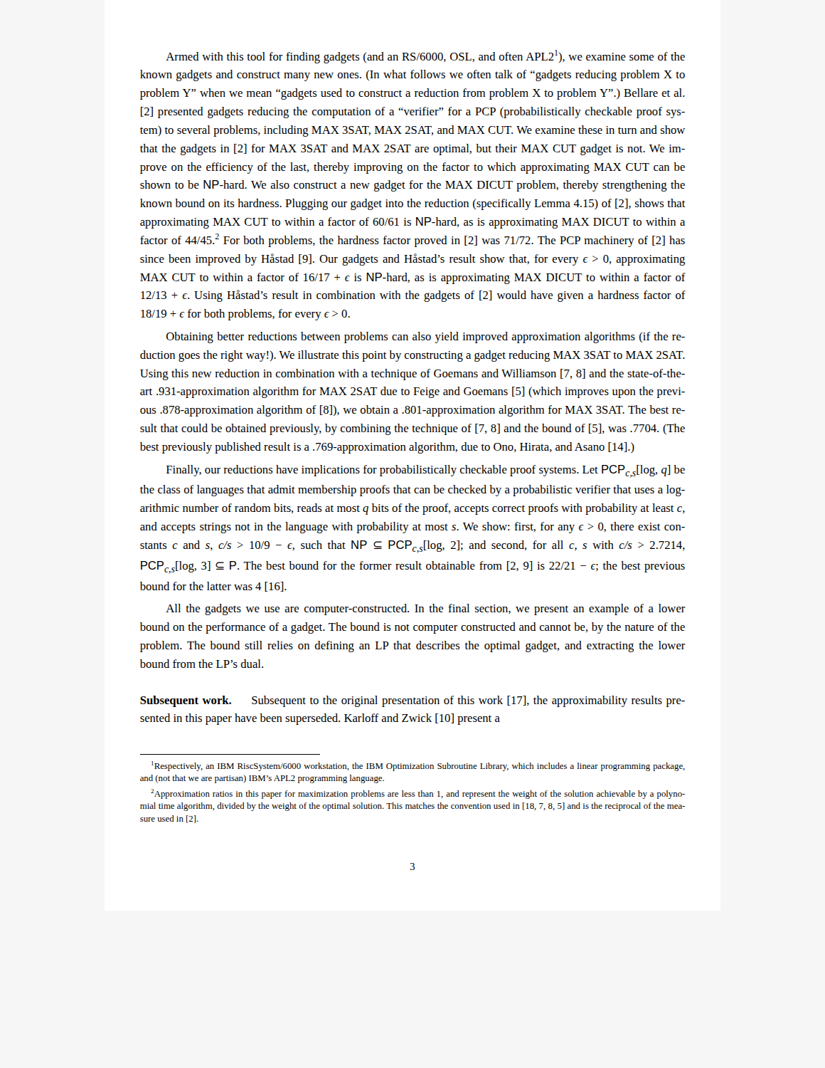Armed with this tool for finding gadgets (and an RS/6000, OSL, and often APL21), we examine some of the known gadgets and construct many new ones. (In what follows we often talk of “gadgets reducing problem X to problem Y” when we mean “gadgets used to construct a reduction from problem X to problem Y”.) Bellare et al. [2] presented gadgets reducing the computation of a “verifier” for a PCP (probabilistically checkable proof system) to several problems, including MAX 3SAT, MAX 2SAT, and MAX CUT. We examine these in turn and show that the gadgets in [2] for MAX 3SAT and MAX 2SAT are optimal, but their MAX CUT gadget is not. We improve on the efficiency of the last, thereby improving on the factor to which approximating MAX CUT can be shown to be NP-hard. We also construct a new gadget for the MAX DICUT problem, thereby strengthening the known bound on its hardness. Plugging our gadget into the reduction (specifically Lemma 4.15) of [2], shows that approximating MAX CUT to within a factor of 60/61 is NP-hard, as is approximating MAX DICUT to within a factor of 44/45.2 For both problems, the hardness factor proved in [2] was 71/72. The PCP machinery of [2] has since been improved by Håstad [9]. Our gadgets and Håstad’s result show that, for every ϵ > 0, approximating MAX CUT to within a factor of 16/17 + ϵ is NP-hard, as is approximating MAX DICUT to within a factor of 12/13 + ϵ. Using Håstad’s result in combination with the gadgets of [2] would have given a hardness factor of 18/19 + ϵ for both problems, for every ϵ > 0.
Obtaining better reductions between problems can also yield improved approximation algorithms (if the reduction goes the right way!). We illustrate this point by constructing a gadget reducing MAX 3SAT to MAX 2SAT. Using this new reduction in combination with a technique of Goemans and Williamson [7, 8] and the state-of-the-art .931-approximation algorithm for MAX 2SAT due to Feige and Goemans [5] (which improves upon the previous .878-approximation algorithm of [8]), we obtain a .801-approximation algorithm for MAX 3SAT. The best result that could be obtained previously, by combining the technique of [7, 8] and the bound of [5], was .7704. (The best previously published result is a .769-approximation algorithm, due to Ono, Hirata, and Asano [14].)
Finally, our reductions have implications for probabilistically checkable proof systems. Let PCPc,s[log, q] be the class of languages that admit membership proofs that can be checked by a probabilistic verifier that uses a logarithmic number of random bits, reads at most q bits of the proof, accepts correct proofs with probability at least c, and accepts strings not in the language with probability at most s. We show: first, for any ϵ > 0, there exist constants c and s, c/s > 10/9 − ϵ, such that NP ⊆ PCPc,s[log, 2]; and second, for all c, s with c/s > 2.7214, PCPc,s[log, 3] ⊆ P. The best bound for the former result obtainable from [2, 9] is 22/21 − ϵ; the best previous bound for the latter was 4 [16].
All the gadgets we use are computer-constructed. In the final section, we present an example of a lower bound on the performance of a gadget. The bound is not computer constructed and cannot be, by the nature of the problem. The bound still relies on defining an LP that describes the optimal gadget, and extracting the lower bound from the LP’s dual.
Subsequent work. Subsequent to the original presentation of this work [17], the approximability results presented in this paper have been superseded. Karloff and Zwick [10] present a
1Respectively, an IBM RiscSystem/6000 workstation, the IBM Optimization Subroutine Library, which includes a linear programming package, and (not that we are partisan) IBM’s APL2 programming language.
2Approximation ratios in this paper for maximization problems are less than 1, and represent the weight of the solution achievable by a polynomial time algorithm, divided by the weight of the optimal solution. This matches the convention used in [18, 7, 8, 5] and is the reciprocal of the measure used in [2].
3